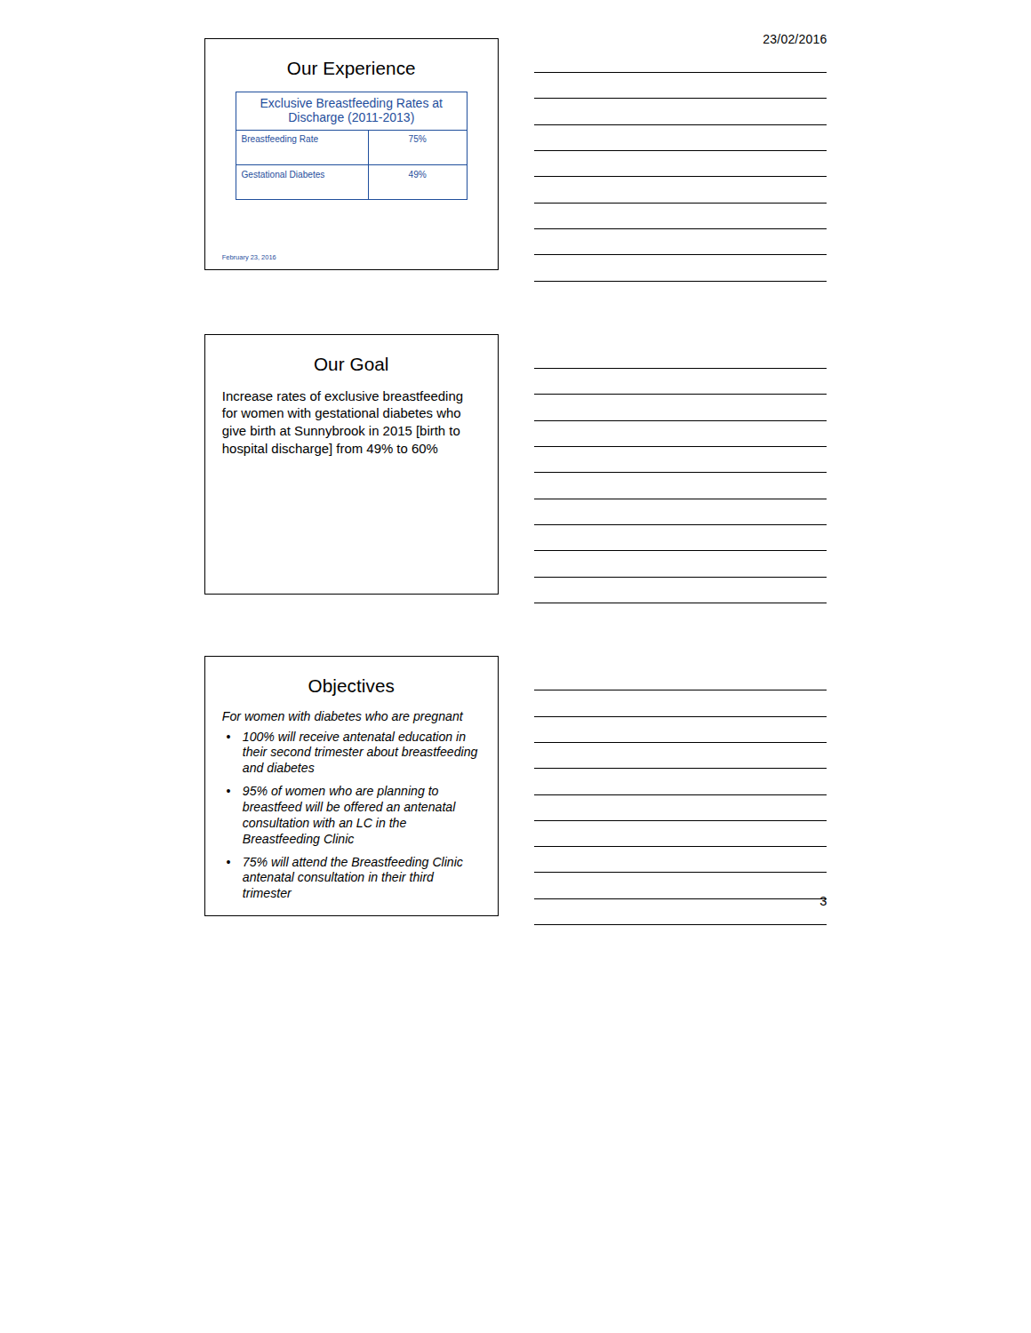23/02/2016
Our Experience
Exclusive Breastfeeding Rates at Discharge (2011-2013)
| Breastfeeding Rate | 75% |
| Gestational Diabetes | 49% |
February 23, 2016
Our Goal
Increase rates of exclusive breastfeeding for women with gestational diabetes who give birth at Sunnybrook in 2015 [birth to hospital discharge] from 49% to 60%
Objectives
For women with diabetes who are pregnant
100% will receive antenatal education in their second trimester about breastfeeding and diabetes
95% of women who are planning to breastfeed will be offered an antenatal consultation with an LC in the Breastfeeding Clinic
75% will attend the Breastfeeding Clinic antenatal consultation in their third trimester
3